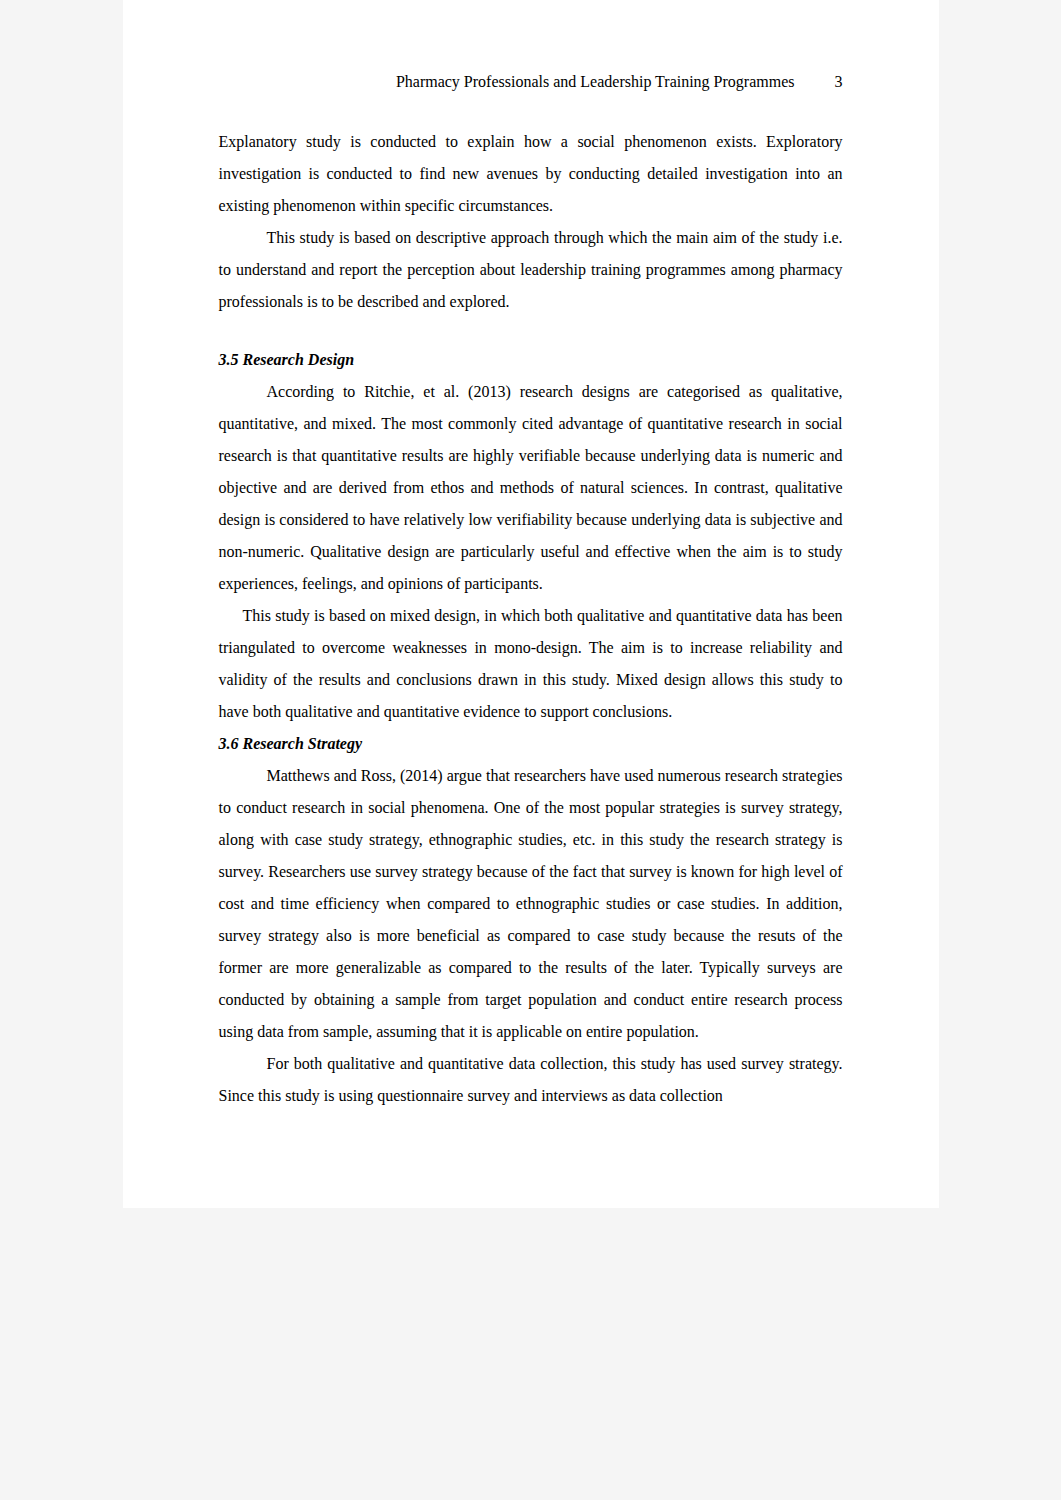Pharmacy Professionals and Leadership Training Programmes 3
Explanatory study is conducted to explain how a social phenomenon exists. Exploratory investigation is conducted to find new avenues by conducting detailed investigation into an existing phenomenon within specific circumstances.
This study is based on descriptive approach through which the main aim of the study i.e. to understand and report the perception about leadership training programmes among pharmacy professionals is to be described and explored.
3.5 Research Design
According to Ritchie, et al. (2013) research designs are categorised as qualitative, quantitative, and mixed. The most commonly cited advantage of quantitative research in social research is that quantitative results are highly verifiable because underlying data is numeric and objective and are derived from ethos and methods of natural sciences. In contrast, qualitative design is considered to have relatively low verifiability because underlying data is subjective and non-numeric. Qualitative design are particularly useful and effective when the aim is to study experiences, feelings, and opinions of participants.
This study is based on mixed design, in which both qualitative and quantitative data has been triangulated to overcome weaknesses in mono-design. The aim is to increase reliability and validity of the results and conclusions drawn in this study. Mixed design allows this study to have both qualitative and quantitative evidence to support conclusions.
3.6 Research Strategy
Matthews and Ross, (2014) argue that researchers have used numerous research strategies to conduct research in social phenomena. One of the most popular strategies is survey strategy, along with case study strategy, ethnographic studies, etc. in this study the research strategy is survey. Researchers use survey strategy because of the fact that survey is known for high level of cost and time efficiency when compared to ethnographic studies or case studies. In addition, survey strategy also is more beneficial as compared to case study because the resuts of the former are more generalizable as compared to the results of the later. Typically surveys are conducted by obtaining a sample from target population and conduct entire research process using data from sample, assuming that it is applicable on entire population.
For both qualitative and quantitative data collection, this study has used survey strategy. Since this study is using questionnaire survey and interviews as data collection